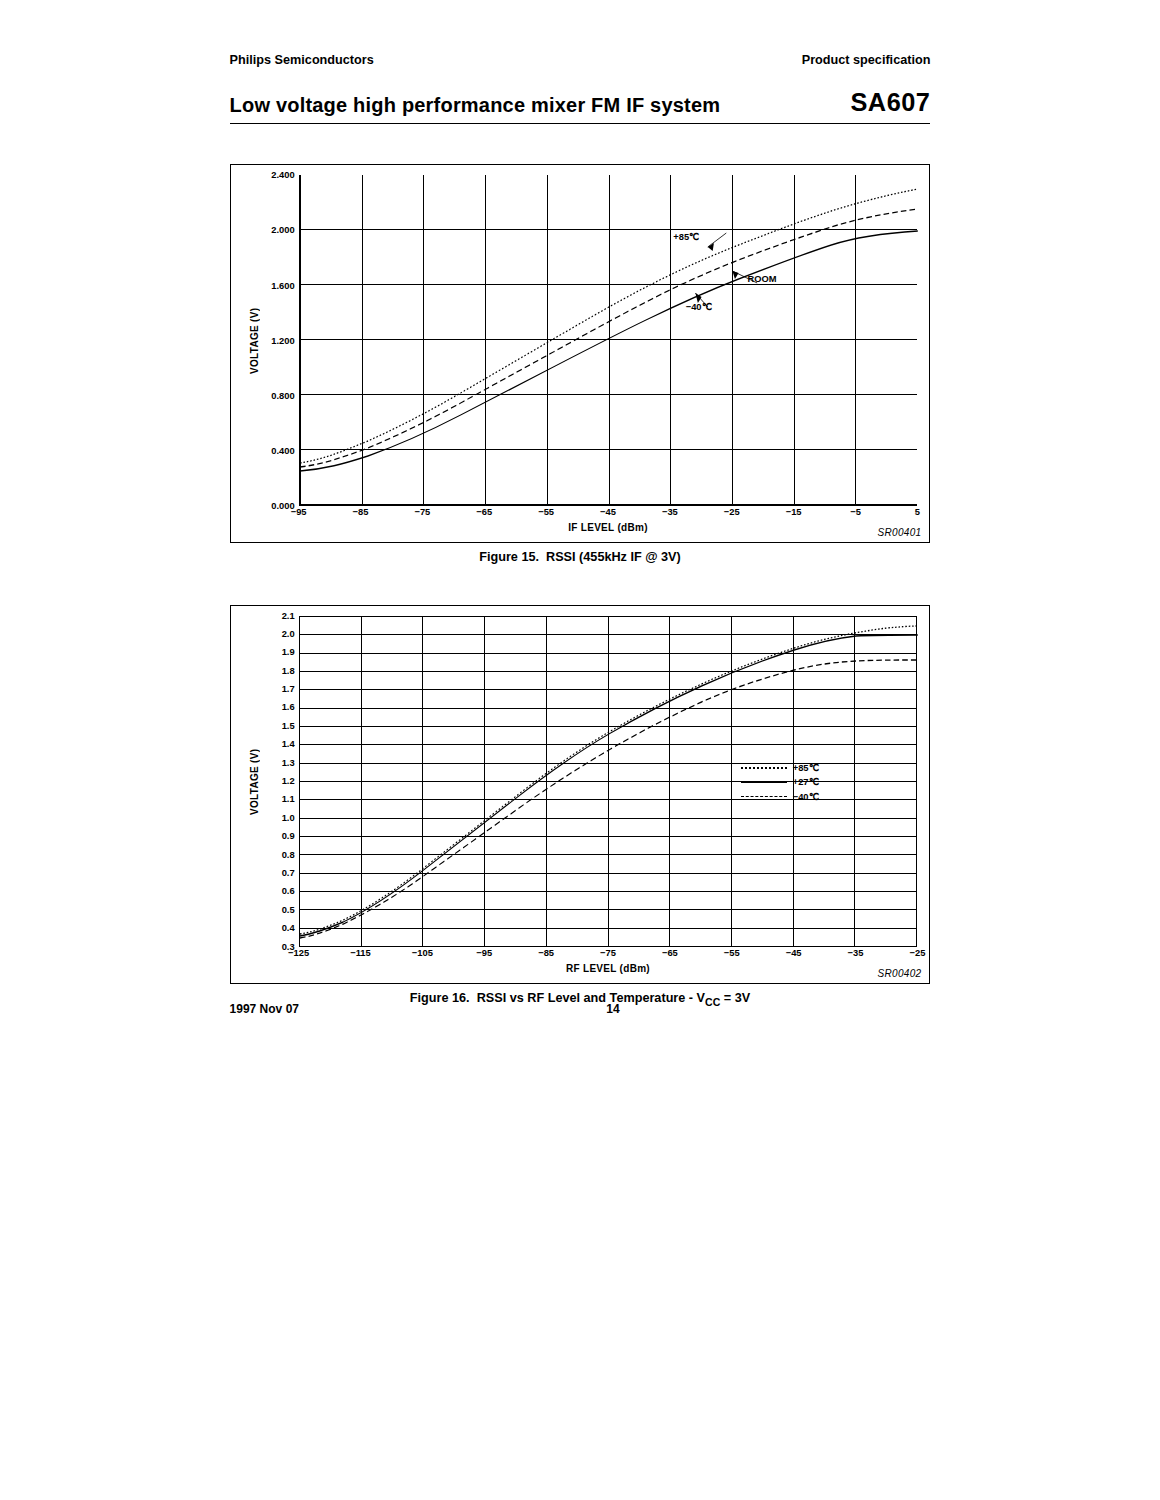Philips Semiconductors Product specification
Low voltage high performance mixer FM IF system SA607
VOLTAGE (V)
2.400 2.000 1.600 1.200 0.800 0.400 0.000
+85℃
ROOM
−40℃
−95 −85 −75 −65 −55 −45 −35 −25 −15 −5 5
IF LEVEL (dBm)
SR00401
Figure 15. RSSI (455kHz IF @ 3V)
VOLTAGE (V)
2.1 2.0 1.9 1.8 1.7 1.6 1.5 1.4 1.3 1.2 1.1 1.0 0.9 0.8 0.7 0.6 0.5 0.4 0.3
+85℃
+27℃
−40℃
−125 −115 −105 −95 −85 −75 −65 −55 −45 −35 −25
RF LEVEL (dBm)
SR00402
Figure 16. RSSI vs RF Level and Temperature - VCC = 3V
1997 Nov 07 14